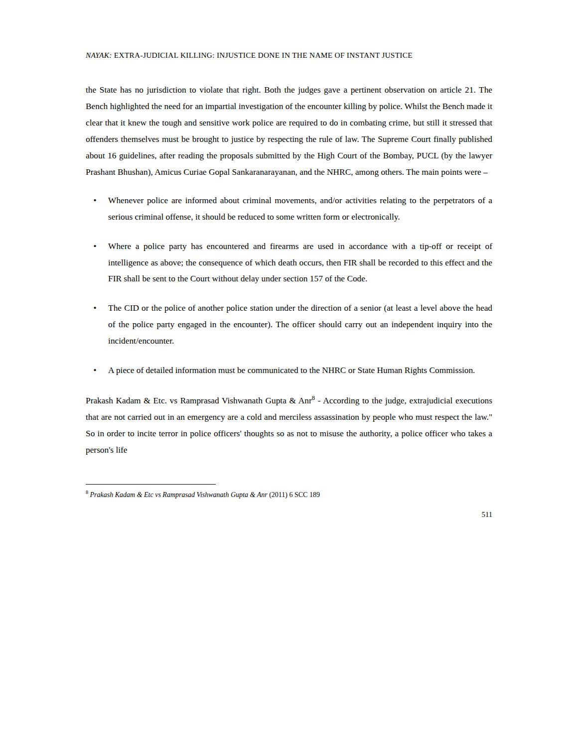NAYAK: EXTRA-JUDICIAL KILLING: INJUSTICE DONE IN THE NAME OF INSTANT JUSTICE
the State has no jurisdiction to violate that right. Both the judges gave a pertinent observation on article 21. The Bench highlighted the need for an impartial investigation of the encounter killing by police. Whilst the Bench made it clear that it knew the tough and sensitive work police are required to do in combating crime, but still it stressed that offenders themselves must be brought to justice by respecting the rule of law. The Supreme Court finally published about 16 guidelines, after reading the proposals submitted by the High Court of the Bombay, PUCL (by the lawyer Prashant Bhushan), Amicus Curiae Gopal Sankaranarayanan, and the NHRC, among others. The main points were –
Whenever police are informed about criminal movements, and/or activities relating to the perpetrators of a serious criminal offense, it should be reduced to some written form or electronically.
Where a police party has encountered and firearms are used in accordance with a tip-off or receipt of intelligence as above; the consequence of which death occurs, then FIR shall be recorded to this effect and the FIR shall be sent to the Court without delay under section 157 of the Code.
The CID or the police of another police station under the direction of a senior (at least a level above the head of the police party engaged in the encounter). The officer should carry out an independent inquiry into the incident/encounter.
A piece of detailed information must be communicated to the NHRC or State Human Rights Commission.
Prakash Kadam & Etc. vs Ramprasad Vishwanath Gupta & Anr8 - According to the judge, extrajudicial executions that are not carried out in an emergency are a cold and merciless assassination by people who must respect the law." So in order to incite terror in police officers' thoughts so as not to misuse the authority, a police officer who takes a person's life
8 Prakash Kadam & Etc vs Ramprasad Vishwanath Gupta & Anr (2011) 6 SCC 189
511